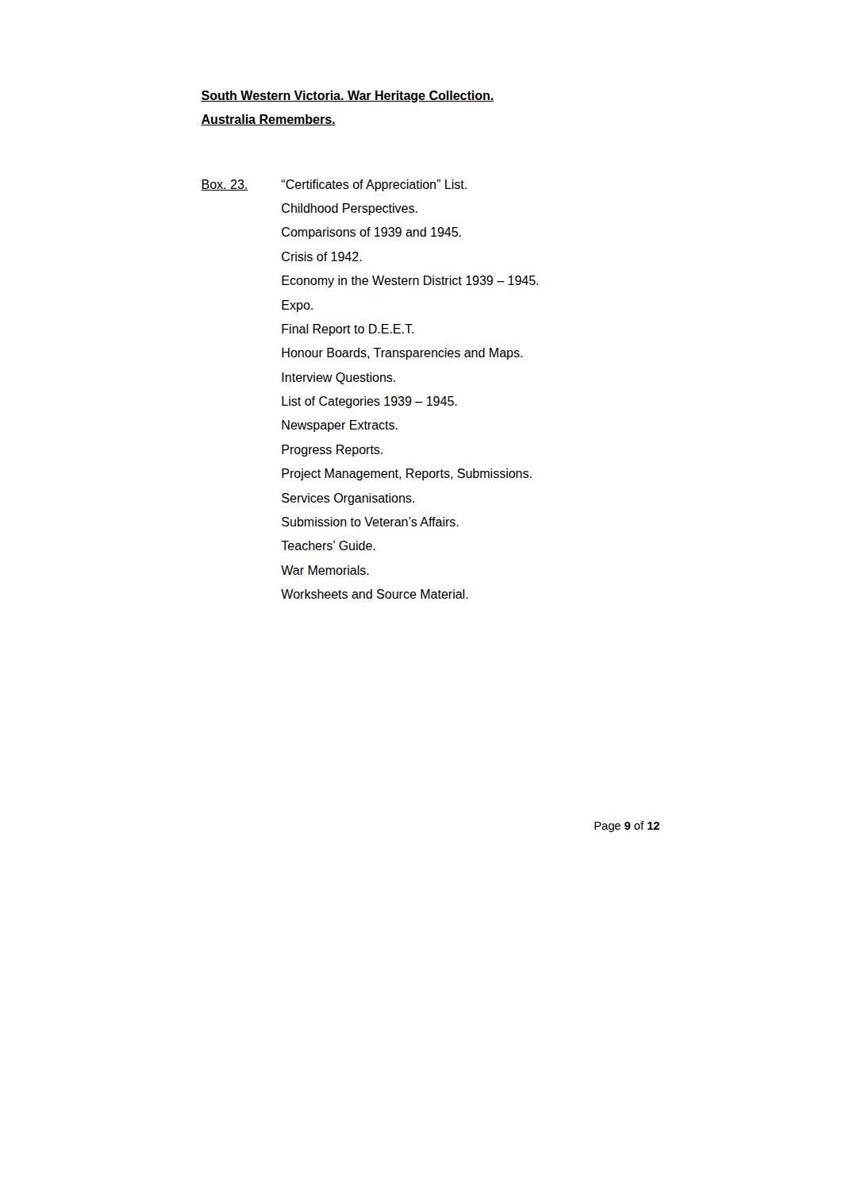South Western Victoria. War Heritage Collection.
Australia Remembers.
Box. 23. “Certificates of Appreciation” List.
Childhood Perspectives.
Comparisons of 1939 and 1945.
Crisis of 1942.
Economy in the Western District 1939 – 1945.
Expo.
Final Report to D.E.E.T.
Honour Boards, Transparencies and Maps.
Interview Questions.
List of Categories 1939 – 1945.
Newspaper Extracts.
Progress Reports.
Project Management, Reports, Submissions.
Services Organisations.
Submission to Veteran’s Affairs.
Teachers’ Guide.
War Memorials.
Worksheets and Source Material.
Page 9 of 12